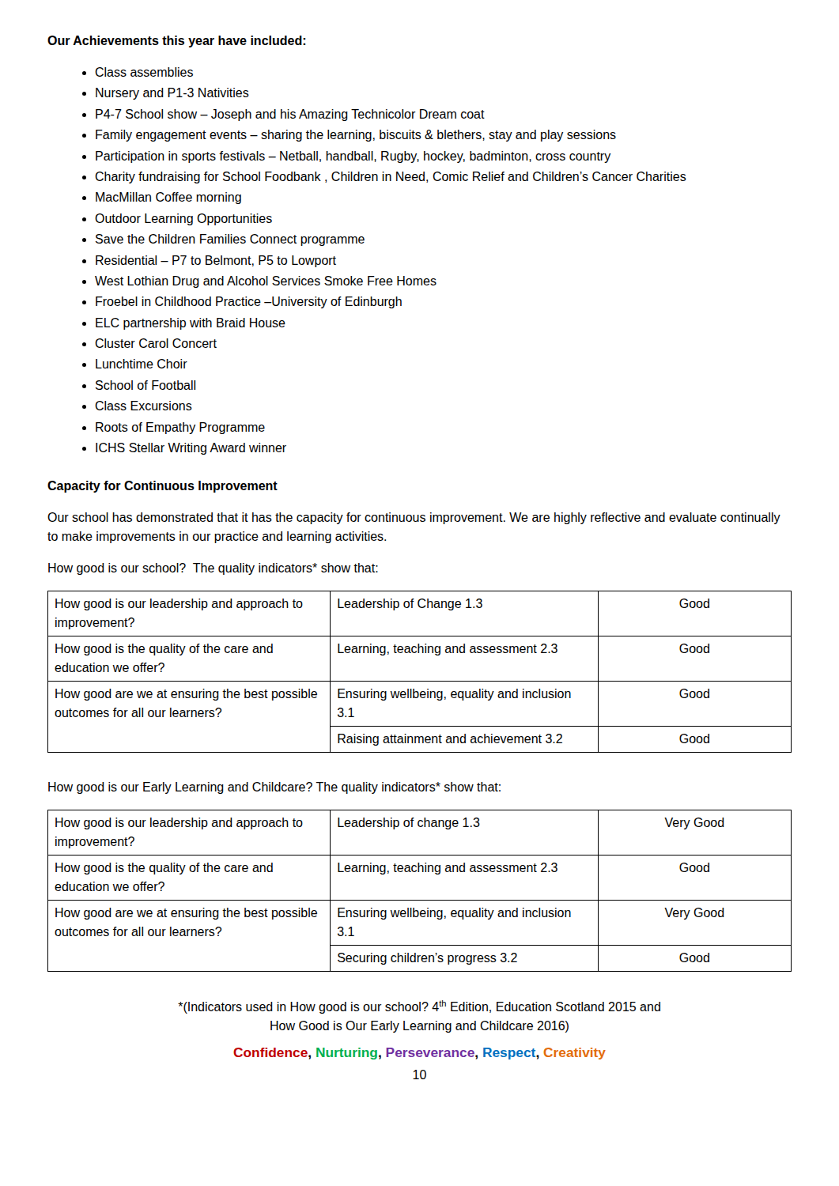Our Achievements this year have included:
Class assemblies
Nursery and P1-3 Nativities
P4-7 School show – Joseph and his Amazing Technicolor Dream coat
Family engagement events – sharing the learning, biscuits & blethers, stay and play sessions
Participation in sports festivals – Netball, handball, Rugby, hockey, badminton, cross country
Charity fundraising for School Foodbank , Children in Need, Comic Relief and Children’s Cancer Charities
MacMillan Coffee morning
Outdoor Learning Opportunities
Save the Children Families Connect programme
Residential – P7 to Belmont, P5 to Lowport
West Lothian Drug and Alcohol Services Smoke Free Homes
Froebel in Childhood Practice –University of Edinburgh
ELC partnership with Braid House
Cluster Carol Concert
Lunchtime Choir
School of Football
Class Excursions
Roots of Empathy Programme
ICHS Stellar Writing Award winner
Capacity for Continuous Improvement
Our school has demonstrated that it has the capacity for continuous improvement. We are highly reflective and evaluate continually to make improvements in our practice and learning activities.
How good is our school? The quality indicators* show that:
| How good is our leadership and approach to improvement? | Leadership of Change 1.3 | Good |
| How good is the quality of the care and education we offer? | Learning, teaching and assessment 2.3 | Good |
| How good are we at ensuring the best possible outcomes for all our learners? | Ensuring wellbeing, equality and inclusion 3.1 | Good |
| Raising attainment and achievement 3.2 | Good |
How good is our Early Learning and Childcare? The quality indicators* show that:
| How good is our leadership and approach to improvement? | Leadership of change 1.3 | Very Good |
| How good is the quality of the care and education we offer? | Learning, teaching and assessment 2.3 | Good |
| How good are we at ensuring the best possible outcomes for all our learners? | Ensuring wellbeing, equality and inclusion 3.1 | Very Good |
| Securing children’s progress 3.2 | Good |
*(Indicators used in How good is our school? 4th Edition, Education Scotland 2015 and
How Good is Our Early Learning and Childcare 2016)
Confidence, Nurturing, Perseverance, Respect, Creativity
10